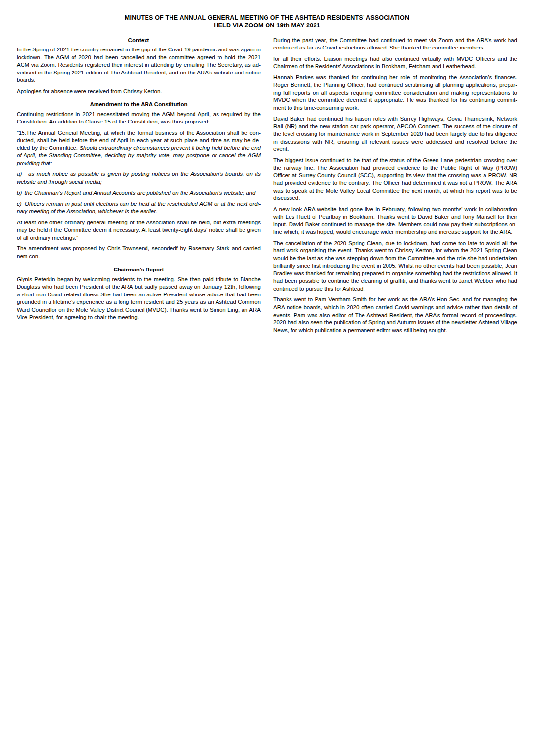MINUTES OF THE ANNUAL GENERAL MEETING OF THE ASHTEAD RESIDENTS’ ASSOCIATION
HELD VIA ZOOM ON 19th MAY 2021
Context
In the Spring of 2021 the country remained in the grip of the Covid-19 pandemic and was again in lockdown. The AGM of 2020 had been cancelled and the committee agreed to hold the 2021 AGM via Zoom. Residents registered their interest in attending by emailing The Secretary, as advertised in the Spring 2021 edition of The Ashtead Resident, and on the ARA’s website and notice boards.
Apologies for absence were received from Chrissy Kerton.
Amendment to the ARA Constitution
Continuing restrictions in 2021 necessitated moving the AGM beyond April, as required by the Constitution. An addition to Clause 15 of the Constitution, was thus proposed:
“15.The Annual General Meeting, at which the formal business of the Association shall be conducted, shall be held before the end of April in each year at such place and time as may be decided by the Committee. Should extraordinary circumstances prevent it being held before the end of April, the Standing Committee, deciding by majority vote, may postpone or cancel the AGM providing that:
a) as much notice as possible is given by posting notices on the Association’s boards, on its website and through social media;
b) the Chairman’s Report and Annual Accounts are published on the Association’s website; and
c) Officers remain in post until elections can be held at the rescheduled AGM or at the next ordinary meeting of the Association, whichever is the earlier.
At least one other ordinary general meeting of the Association shall be held, but extra meetings may be held if the Committee deem it necessary. At least twenty-eight days’ notice shall be given of all ordinary meetings.”
The amendment was proposed by Chris Townsend, secondedf by Rosemary Stark and carried nem con.
Chairman’s Report
Glynis Peterkin began by welcoming residents to the meeting. She then paid tribute to Blanche Douglass who had been President of the ARA but sadly passed away on January 12th, following a short non-Covid related illness She had been an active President whose advice that had been grounded in a lifetime’s experience as a long term resident and 25 years as an Ashtead Common Ward Councillor on the Mole Valley District Council (MVDC). Thanks went to Simon Ling, an ARA Vice-President, for agreeing to chair the meeting.
During the past year, the Committee had continued to meet via Zoom and the ARA’s work had continued as far as Covid restrictions allowed. She thanked the committee members
for all their efforts. Liaison meetings had also continued virtually with MVDC Officers and the Chairmen of the Residents’ Associations in Bookham, Fetcham and Leatherhead.
Hannah Parkes was thanked for continuing her role of monitoring the Association’s finances. Roger Bennett, the Planning Officer, had continued scrutinising all planning applications, preparing full reports on all aspects requiring committee consideration and making representations to MVDC when the committee deemed it appropriate. He was thanked for his continuing commitment to this time-consuming work.
David Baker had continued his liaison roles with Surrey Highways, Govia Thameslink, Network Rail (NR) and the new station car park operator, APCOA Connect. The success of the closure of the level crossing for maintenance work in September 2020 had been largely due to his diligence in discussions with NR, ensuring all relevant issues were addressed and resolved before the event.
The biggest issue continued to be that of the status of the Green Lane pedestrian crossing over the railway line. The Association had provided evidence to the Public Right of Way (PROW) Officer at Surrey County Council (SCC), supporting its view that the crossing was a PROW. NR had provided evidence to the contrary. The Officer had determined it was not a PROW. The ARA was to speak at the Mole Valley Local Committee the next month, at which his report was to be discussed.
A new look ARA website had gone live in February, following two months’ work in collaboration with Les Huett of Pearlbay in Bookham. Thanks went to David Baker and Tony Mansell for their input. David Baker continued to manage the site. Members could now pay their subscriptions on-line which, it was hoped, would encourage wider membership and increase support for the ARA.
The cancellation of the 2020 Spring Clean, due to lockdown, had come too late to avoid all the hard work organising the event. Thanks went to Chrissy Kerton, for whom the 2021 Spring Clean would be the last as she was stepping down from the Committee and the role she had undertaken brilliantly since first introducing the event in 2005. Whilst no other events had been possible, Jean Bradley was thanked for remaining prepared to organise something had the restrictions allowed. It had been possible to continue the cleaning of graffiti, and thanks went to Janet Webber who had continued to pursue this for Ashtead.
Thanks went to Pam Ventham-Smith for her work as the ARA’s Hon Sec. and for managing the ARA notice boards, which in 2020 often carried Covid warnings and advice rather than details of events. Pam was also editor of The Ashtead Resident, the ARA’s formal record of proceedings. 2020 had also seen the publication of Spring and Autumn issues of the newsletter Ashtead Village News, for which publication a permanent editor was still being sought.